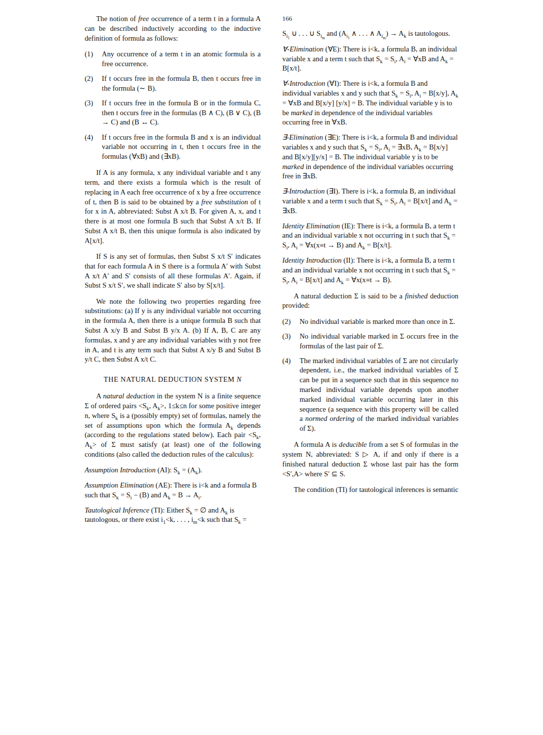The notion of free occurrence of a term t in a formula A can be described inductively according to the inductive definition of formula as follows:
Any occurrence of a term t in an atomic formula is a free occurrence.
If t occurs free in the formula B, then t occurs free in the formula (∼ B).
If t occurs free in the formula B or in the formula C, then t occurs free in the formulas (B ∧ C), (B ∨ C), (B → C) and (B ↔ C).
If t occurs free in the formula B and x is an individual variable not occurring in t, then t occurs free in the formulas (∀xB) and (∃xB).
If A is any formula, x any individual variable and t any term, and there exists a formula which is the result of replacing in A each free occurrence of x by a free occurrence of t, then B is said to be obtained by a free substitution of t for x in A, abbreviated: Subst A x/t B. For given A, x, and t there is at most one formula B such that Subst A x/t B. If Subst A x/t B, then this unique formula is also indicated by A[x/t].
If S is any set of formulas, then Subst S x/t S′ indicates that for each formula A in S there is a formula A′ with Subst A x/t A′ and S′ consists of all these formulas A′. Again, if Subst S x/t S′, we shall indicate S′ also by S[x/t].
We note the following two properties regarding free substitutions: (a) If y is any individual variable not occurring in the formula A, then there is a unique formula B such that Subst A x/y B and Subst B y/x A. (b) If A, B, C are any formulas, x and y are any individual variables with y not free in A, and t is any term such that Subst A x/y B and Subst B y/t C, then Subst A x/t C.
THE NATURAL DEDUCTION SYSTEM N
A natural deduction in the system N is a finite sequence Σ of ordered pairs <Sk, Ak>, 1≤k≤n for some positive integer n, where Sk is a (possibly empty) set of formulas, namely the set of assumptions upon which the formula Ak depends (according to the regulations stated below). Each pair <Sk, Ak> of Σ must satisfy (at least) one of the following conditions (also called the deduction rules of the calculus):
Assumption Introduction
(AI): Sk = (Ak).
Assumption Elimination
(AE): There is i<k and a formula B such that Sk = Si − (B) and Ak = B → Ai.
Tautological Inference
(TI): Either Sk = ∅ and Ak is tautologous, or there exist i1<k, . . . , im<k such that Sk =
166
Si1 ∪ . . . ∪ Sim and (Ai1 ∧ . . . ∧ Aim) → Ak is tautologous.
∀-Elimination
(∀E): There is i<k, a formula B, an individual variable x and a term t such that Sk = Si, Ai = ∀xB and Ak = B[x/t].
∀-Introduction
(∀I): There is i<k, a formula B and individual variables x and y such that Sk = Si, Ai = B[x/y], Ak = ∀xB and B[x/y] [y/x] = B. The individual variable y is to be marked in dependence of the individual variables occurring free in ∀xB.
∃-Elimination
(∃E): There is i<k, a formula B and individual variables x and y such that Sk = Si, Ai = ∃xB, Ak = B[x/y] and B[x/y][y/x] = B. The individual variable y is to be marked in dependence of the individual variables occurring free in ∃xB.
∃-Introduction
(∃I). There is i<k, a formula B, an individual variable x and a term t such that Sk = Si, Ai = B[x/t] and Ak = ∃xB.
Identity Elimination
(IE): There is i<k, a formula B, a term t and an individual variable x not occurring in t such that Sk = Si, Ai = ∀x(x≡t → B) and Ak = B[x/t].
Identity Introduction
(II): There is i<k, a formula B, a term t and an individual variable x not occurring in t such that Sk = Si, Ai = B[x/t] and Ak = ∀x(x≡t → B).
A natural deduction Σ is said to be a finished deduction provided:
No individual variable is marked more than once in Σ.
No individual variable marked in Σ occurs free in the formulas of the last pair of Σ.
The marked individual variables of Σ are not circularly dependent, i.e., the marked individual variables of Σ can be put in a sequence such that in this sequence no marked individual variable depends upon another marked individual variable occurring later in this sequence (a sequence with this property will be called a normed ordering of the marked individual variables of Σ).
A formula A is deducible from a set S of formulas in the system N, abbreviated: S ▷ A, if and only if there is a finished natural deduction Σ whose last pair has the form <S′,A> where S′ ⊆ S.
The condition (TI) for tautological inferences is semantic